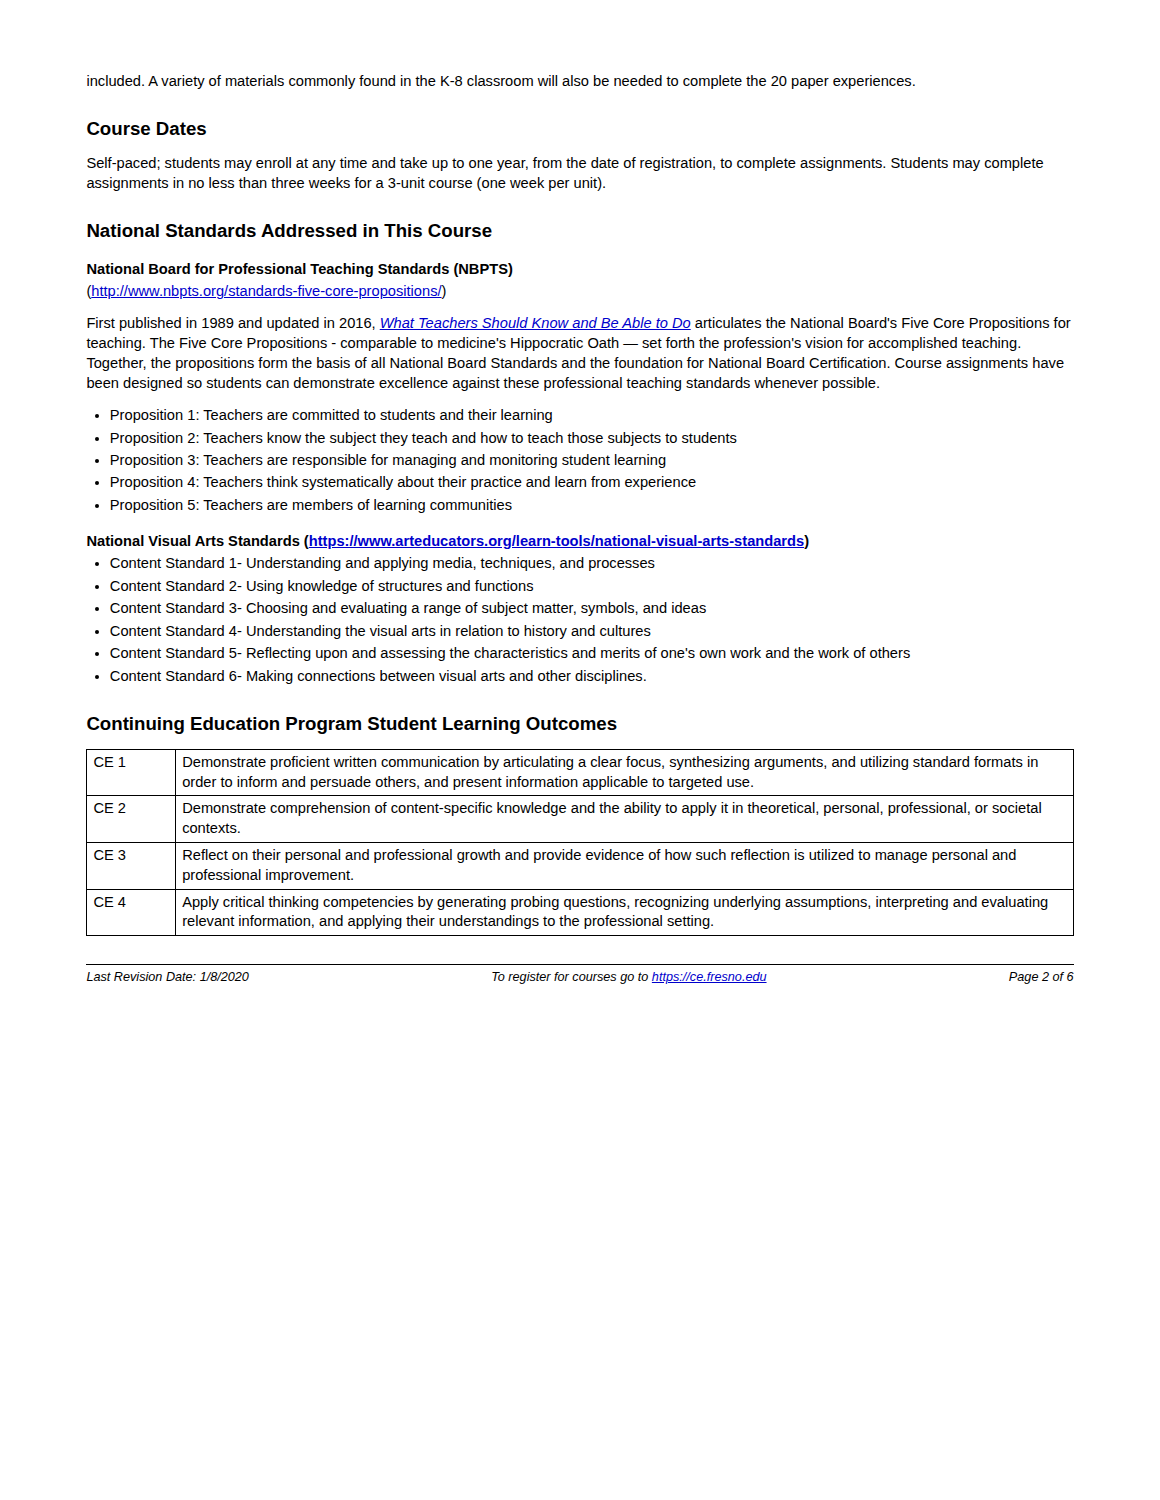included. A variety of materials commonly found in the K-8 classroom will also be needed to complete the 20 paper experiences.
Course Dates
Self-paced; students may enroll at any time and take up to one year, from the date of registration, to complete assignments. Students may complete assignments in no less than three weeks for a 3-unit course (one week per unit).
National Standards Addressed in This Course
National Board for Professional Teaching Standards (NBPTS)
(http://www.nbpts.org/standards-five-core-propositions/)
First published in 1989 and updated in 2016, What Teachers Should Know and Be Able to Do articulates the National Board's Five Core Propositions for teaching. The Five Core Propositions - comparable to medicine's Hippocratic Oath — set forth the profession's vision for accomplished teaching. Together, the propositions form the basis of all National Board Standards and the foundation for National Board Certification. Course assignments have been designed so students can demonstrate excellence against these professional teaching standards whenever possible.
Proposition 1: Teachers are committed to students and their learning
Proposition 2: Teachers know the subject they teach and how to teach those subjects to students
Proposition 3: Teachers are responsible for managing and monitoring student learning
Proposition 4: Teachers think systematically about their practice and learn from experience
Proposition 5: Teachers are members of learning communities
National Visual Arts Standards (https://www.arteducators.org/learn-tools/national-visual-arts-standards)
Content Standard 1- Understanding and applying media, techniques, and processes
Content Standard 2- Using knowledge of structures and functions
Content Standard 3- Choosing and evaluating a range of subject matter, symbols, and ideas
Content Standard 4- Understanding the visual arts in relation to history and cultures
Content Standard 5- Reflecting upon and assessing the characteristics and merits of one's own work and the work of others
Content Standard 6- Making connections between visual arts and other disciplines.
Continuing Education Program Student Learning Outcomes
| CE 1 | Demonstrate proficient written communication by articulating a clear focus, synthesizing arguments, and utilizing standard formats in order to inform and persuade others, and present information applicable to targeted use. |
| CE 2 | Demonstrate comprehension of content-specific knowledge and the ability to apply it in theoretical, personal, professional, or societal contexts. |
| CE 3 | Reflect on their personal and professional growth and provide evidence of how such reflection is utilized to manage personal and professional improvement. |
| CE 4 | Apply critical thinking competencies by generating probing questions, recognizing underlying assumptions, interpreting and evaluating relevant information, and applying their understandings to the professional setting. |
Last Revision Date: 1/8/2020 To register for courses go to https://ce.fresno.edu Page 2 of 6